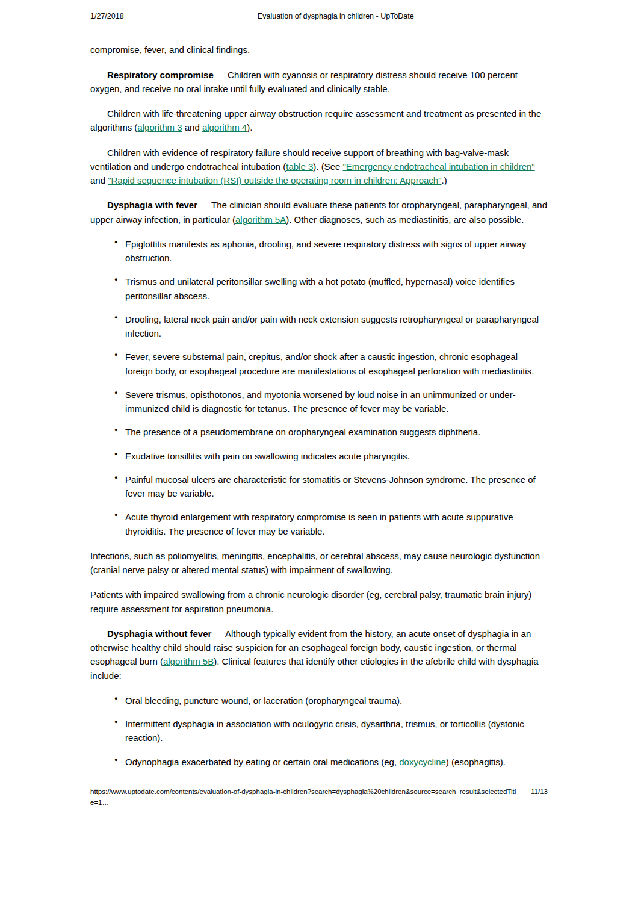1/27/2018
Evaluation of dysphagia in children - UpToDate
compromise, fever, and clinical findings.
Respiratory compromise — Children with cyanosis or respiratory distress should receive 100 percent oxygen, and receive no oral intake until fully evaluated and clinically stable.
Children with life-threatening upper airway obstruction require assessment and treatment as presented in the algorithms (algorithm 3 and algorithm 4).
Children with evidence of respiratory failure should receive support of breathing with bag-valve-mask ventilation and undergo endotracheal intubation (table 3). (See "Emergency endotracheal intubation in children" and "Rapid sequence intubation (RSI) outside the operating room in children: Approach".)
Dysphagia with fever — The clinician should evaluate these patients for oropharyngeal, parapharyngeal, and upper airway infection, in particular (algorithm 5A). Other diagnoses, such as mediastinitis, are also possible.
Epiglottitis manifests as aphonia, drooling, and severe respiratory distress with signs of upper airway obstruction.
Trismus and unilateral peritonsillar swelling with a hot potato (muffled, hypernasal) voice identifies peritonsillar abscess.
Drooling, lateral neck pain and/or pain with neck extension suggests retropharyngeal or parapharyngeal infection.
Fever, severe substernal pain, crepitus, and/or shock after a caustic ingestion, chronic esophageal foreign body, or esophageal procedure are manifestations of esophageal perforation with mediastinitis.
Severe trismus, opisthotonos, and myotonia worsened by loud noise in an unimmunized or under-immunized child is diagnostic for tetanus. The presence of fever may be variable.
The presence of a pseudomembrane on oropharyngeal examination suggests diphtheria.
Exudative tonsillitis with pain on swallowing indicates acute pharyngitis.
Painful mucosal ulcers are characteristic for stomatitis or Stevens-Johnson syndrome. The presence of fever may be variable.
Acute thyroid enlargement with respiratory compromise is seen in patients with acute suppurative thyroiditis. The presence of fever may be variable.
Infections, such as poliomyelitis, meningitis, encephalitis, or cerebral abscess, may cause neurologic dysfunction (cranial nerve palsy or altered mental status) with impairment of swallowing.
Patients with impaired swallowing from a chronic neurologic disorder (eg, cerebral palsy, traumatic brain injury) require assessment for aspiration pneumonia.
Dysphagia without fever — Although typically evident from the history, an acute onset of dysphagia in an otherwise healthy child should raise suspicion for an esophageal foreign body, caustic ingestion, or thermal esophageal burn (algorithm 5B). Clinical features that identify other etiologies in the afebrile child with dysphagia include:
Oral bleeding, puncture wound, or laceration (oropharyngeal trauma).
Intermittent dysphagia in association with oculogyric crisis, dysarthria, trismus, or torticollis (dystonic reaction).
Odynophagia exacerbated by eating or certain oral medications (eg, doxycycline) (esophagitis).
https://www.uptodate.com/contents/evaluation-of-dysphagia-in-children?search=dysphagia%20children&source=search_result&selectedTitle=1…
11/13